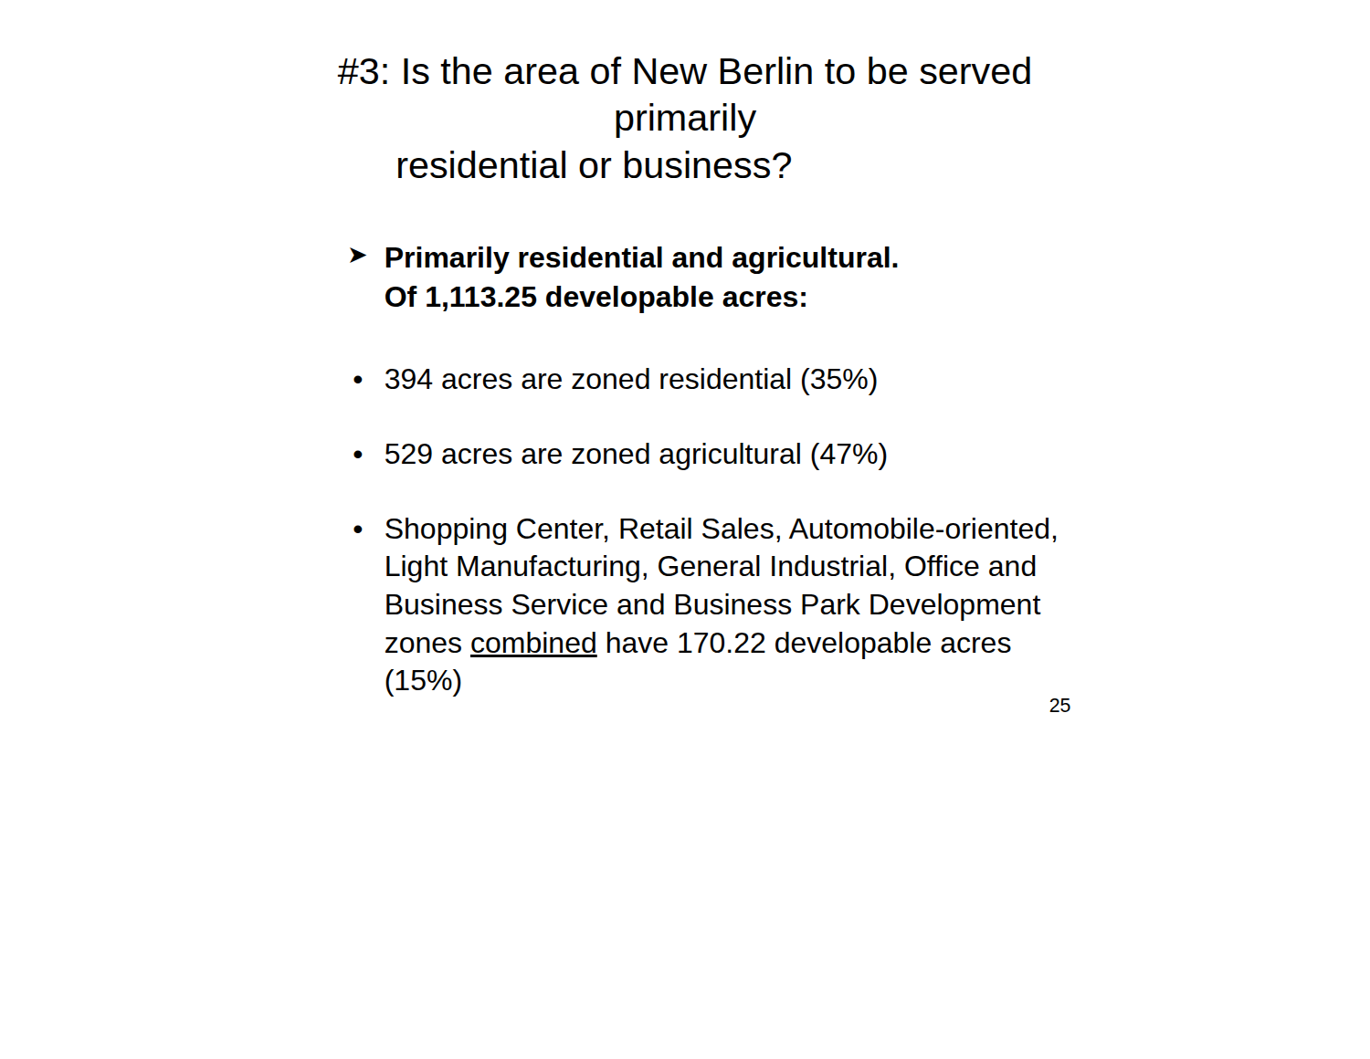#3: Is the area of New Berlin to be served primarilyresidential or business?
Primarily residential and agricultural.
Of 1,113.25 developable acres:
394 acres are zoned residential (35%)
529 acres are zoned agricultural (47%)
Shopping Center, Retail Sales, Automobile-oriented, Light Manufacturing, General Industrial, Office and Business Service and Business Park Development zones combined have 170.22 developable acres (15%)
25